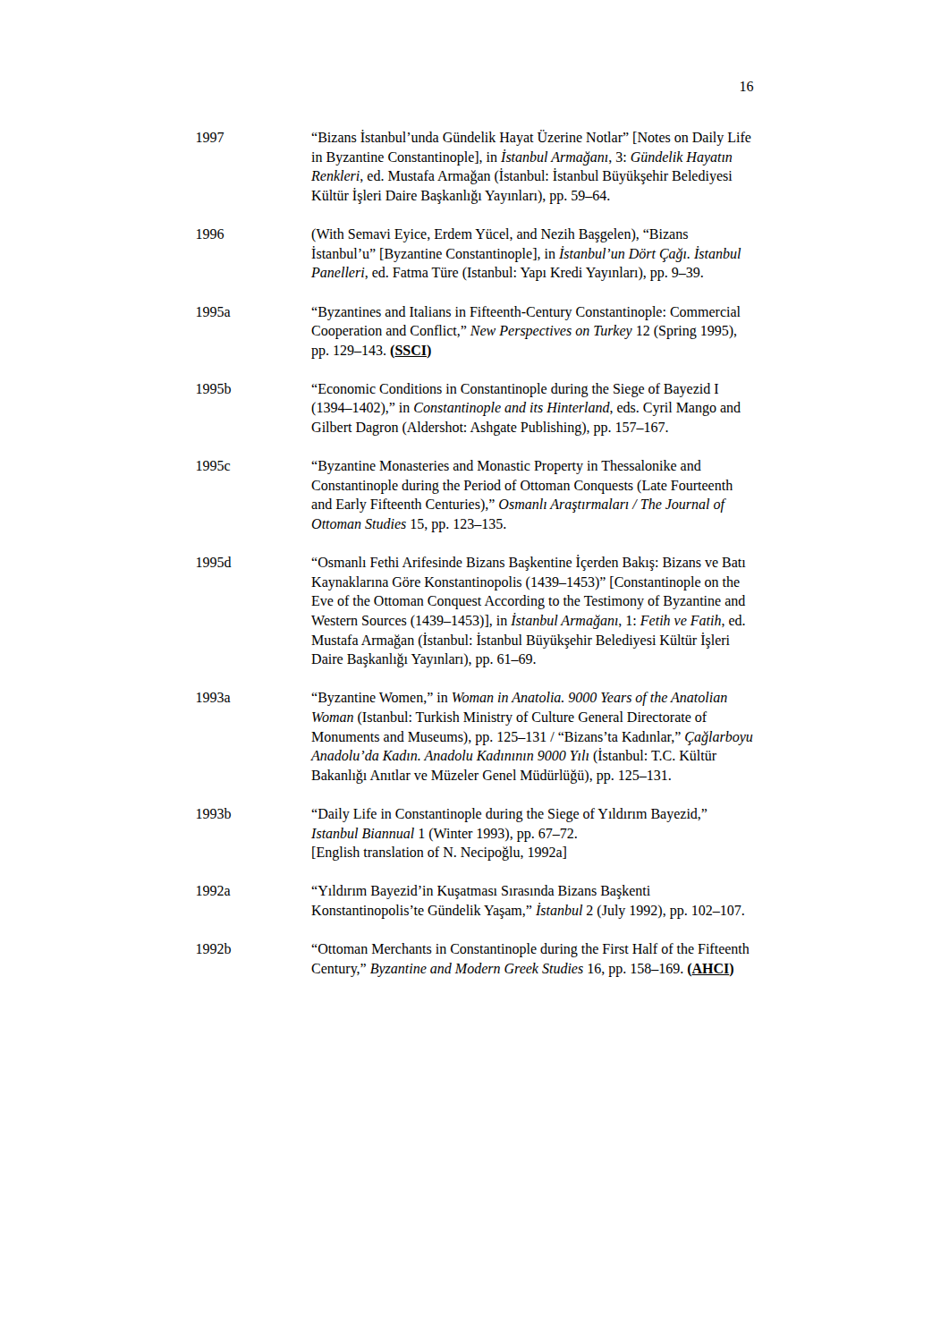16
| 1997 | “Bizans İstanbul’unda Gündelik Hayat Üzerine Notlar” [Notes on Daily Life in Byzantine Constantinople], in İstanbul Armağanı , 3: Gündelik Hayatın Renkleri , ed. Mustafa Armağan (İstanbul: İstanbul Büyükşehir Belediyesi Kültür İşleri Daire Başkanlığı Yayınları), pp. 59–64. |
| 1996 | (With Semavi Eyice, Erdem Yücel, and Nezih Başgelen), “Bizans İstanbul’u” [Byzantine Constantinople], in İstanbul’un Dört Çağı. İstanbul Panelleri , ed. Fatma Türe (Istanbul: Yapı Kredi Yayınları), pp. 9–39. |
| 1995a | “Byzantines and Italians in Fifteenth-Century Constantinople: Commercial Cooperation and Conflict,” New Perspectives on Turkey 12 (Spring 1995), pp. 129–143. ( SSCI ) |
| 1995b | “Economic Conditions in Constantinople during the Siege of Bayezid I (1394–1402),” in Constantinople and its Hinterland , eds. Cyril Mango and Gilbert Dagron (Aldershot: Ashgate Publishing), pp. 157–167. |
| 1995c | “Byzantine Monasteries and Monastic Property in Thessalonike and Constantinople during the Period of Ottoman Conquests (Late Fourteenth and Early Fifteenth Centuries),” Osmanlı Araştırmaları / The Journal of Ottoman Studies 15, pp. 123–135. |
| 1995d | “Osmanlı Fethi Arifesinde Bizans Başkentine İçerden Bakış: Bizans ve Batı Kaynaklarına Göre Konstantinopolis (1439–1453)” [Constantinople on the Eve of the Ottoman Conquest According to the Testimony of Byzantine and Western Sources (1439–1453)], in İstanbul Armağanı , 1: Fetih ve Fatih , ed. Mustafa Armağan (İstanbul: İstanbul Büyükşehir Belediyesi Kültür İşleri Daire Başkanlığı Yayınları), pp. 61–69. |
| 1993a | “Byzantine Women,” in Woman in Anatolia. 9000 Years of the Anatolian Woman (Istanbul: Turkish Ministry of Culture General Directorate of Monuments and Museums), pp. 125–131 / “Bizans’ta Kadınlar,” Çağlarboyu Anadolu’da Kadın. Anadolu Kadınının 9000 Yılı (İstanbul: T.C. Kültür Bakanlığı Anıtlar ve Müzeler Genel Müdürlüğü), pp. 125–131. |
| 1993b | “Daily Life in Constantinople during the Siege of Yıldırım Bayezid,” Istanbul Biannual 1 (Winter 1993), pp. 67–72. [English translation of N. Necipoğlu, 1992a] |
| 1992a | “Yıldırım Bayezid’in Kuşatması Sırasında Bizans Başkenti Konstantinopolis’te Gündelik Yaşam,” İstanbul 2 (July 1992), pp. 102–107. |
| 1992b | “Ottoman Merchants in Constantinople during the First Half of the Fifteenth Century,” Byzantine and Modern Greek Studies 16, pp. 158–169. ( AHCI ) |